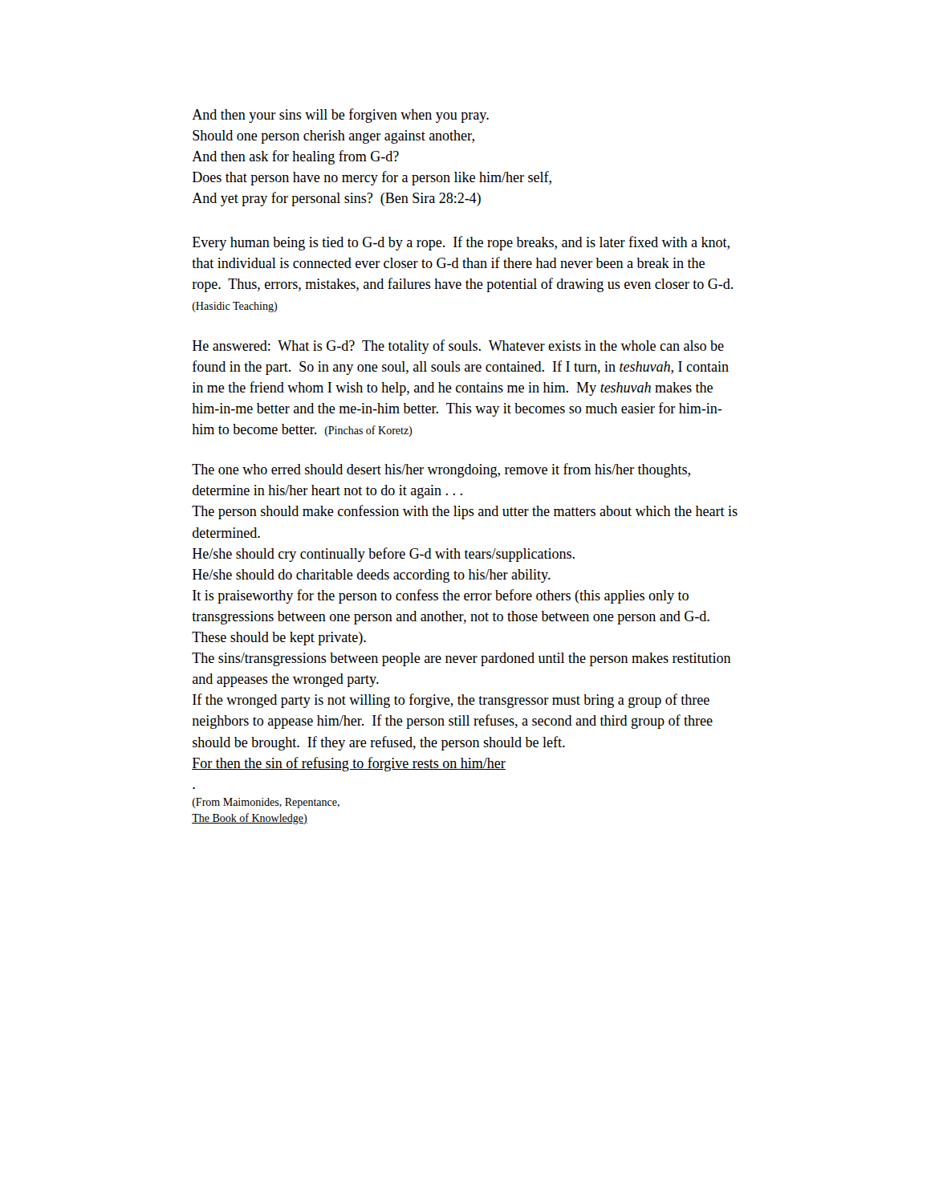And then your sins will be forgiven when you pray. Should one person cherish anger against another, And then ask for healing from G-d? Does that person have no mercy for a person like him/her self, And yet pray for personal sins? (Ben Sira 28:2-4)
Every human being is tied to G-d by a rope. If the rope breaks, and is later fixed with a knot, that individual is connected ever closer to G-d than if there had never been a break in the rope. Thus, errors, mistakes, and failures have the potential of drawing us even closer to G-d.(Hasidic Teaching)
He answered: What is G-d? The totality of souls. Whatever exists in the whole can also be found in the part. So in any one soul, all souls are contained. If I turn, in teshuvah, I contain in me the friend whom I wish to help, and he contains me in him. My teshuvah makes the him-in-me better and the me-in-him better. This way it becomes so much easier for him-in-him to become better. (Pinchas of Koretz)
The one who erred should desert his/her wrongdoing, remove it from his/her thoughts, determine in his/her heart not to do it again . . . The person should make confession with the lips and utter the matters about which the heart is determined. He/she should cry continually before G-d with tears/supplications. He/she should do charitable deeds according to his/her ability. It is praiseworthy for the person to confess the error before others (this applies only to transgressions between one person and another, not to those between one person and G-d. These should be kept private). The sins/transgressions between people are never pardoned until the person makes restitution and appeases the wronged party. If the wronged party is not willing to forgive, the transgressor must bring a group of three neighbors to appease him/her. If the person still refuses, a second and third group of three should be brought. If they are refused, the person should be left. For then the sin of refusing to forgive rests on him/her. (From Maimonides, Repentance, The Book of Knowledge)